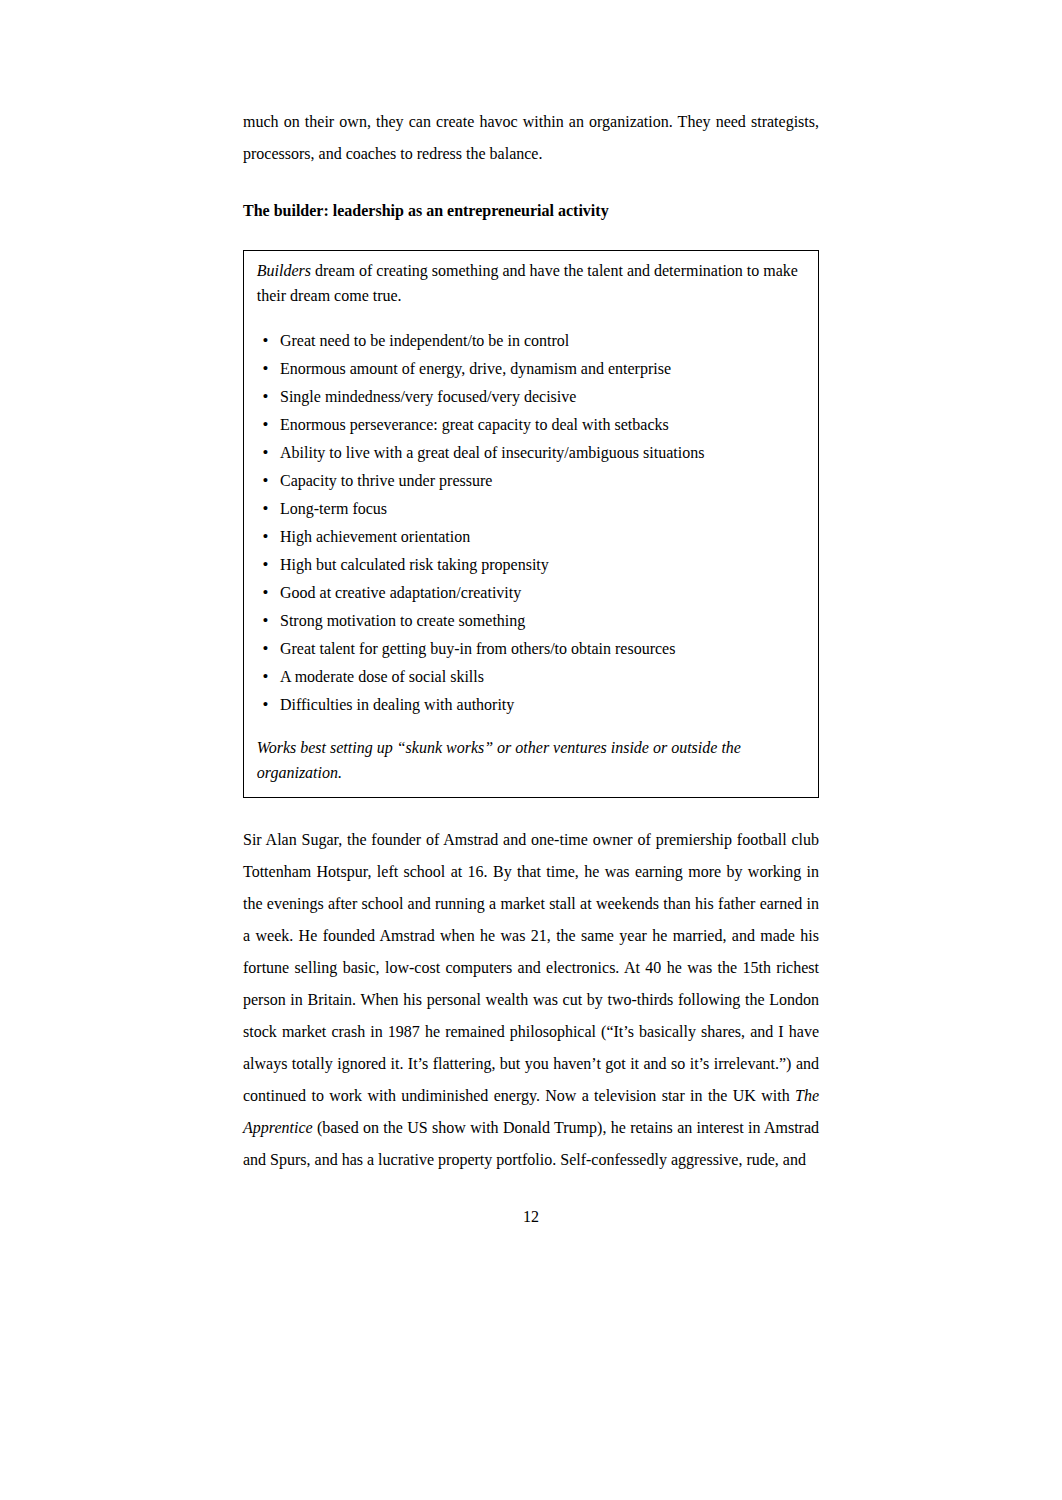much on their own, they can create havoc within an organization. They need strategists, processors, and coaches to redress the balance.
The builder: leadership as an entrepreneurial activity
Builders dream of creating something and have the talent and determination to make their dream come true.
Great need to be independent/to be in control
Enormous amount of energy, drive, dynamism and enterprise
Single mindedness/very focused/very decisive
Enormous perseverance: great capacity to deal with setbacks
Ability to live with a great deal of insecurity/ambiguous situations
Capacity to thrive under pressure
Long-term focus
High achievement orientation
High but calculated risk taking propensity
Good at creative adaptation/creativity
Strong motivation to create something
Great talent for getting buy-in from others/to obtain resources
A moderate dose of social skills
Difficulties in dealing with authority
Works best setting up “skunk works” or other ventures inside or outside the organization.
Sir Alan Sugar, the founder of Amstrad and one-time owner of premiership football club Tottenham Hotspur, left school at 16. By that time, he was earning more by working in the evenings after school and running a market stall at weekends than his father earned in a week. He founded Amstrad when he was 21, the same year he married, and made his fortune selling basic, low-cost computers and electronics. At 40 he was the 15th richest person in Britain. When his personal wealth was cut by two-thirds following the London stock market crash in 1987 he remained philosophical (“It’s basically shares, and I have always totally ignored it. It’s flattering, but you haven’t got it and so it’s irrelevant.”) and continued to work with undiminished energy. Now a television star in the UK with The Apprentice (based on the US show with Donald Trump), he retains an interest in Amstrad and Spurs, and has a lucrative property portfolio. Self-confessedly aggressive, rude, and
12